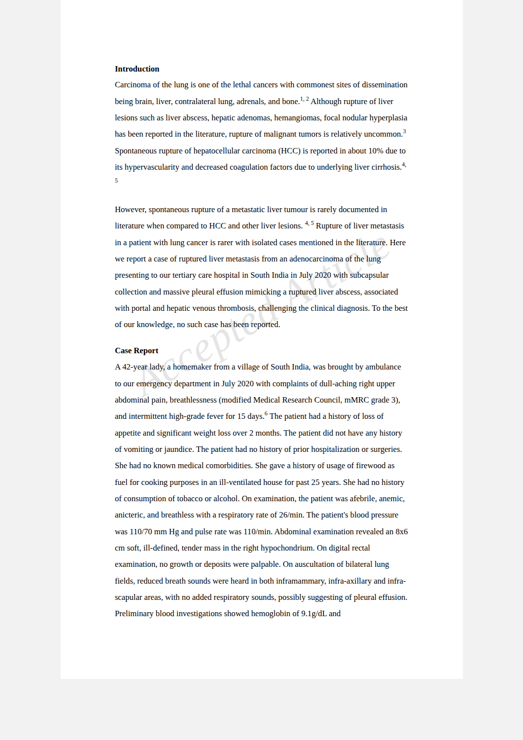Accepted Article
Introduction
Carcinoma of the lung is one of the lethal cancers with commonest sites of dissemination being brain, liver, contralateral lung, adrenals, and bone.1, 2 Although rupture of liver lesions such as liver abscess, hepatic adenomas, hemangiomas, focal nodular hyperplasia has been reported in the literature, rupture of malignant tumors is relatively uncommon.3 Spontaneous rupture of hepatocellular carcinoma (HCC) is reported in about 10% due to its hypervascularity and decreased coagulation factors due to underlying liver cirrhosis.4, 5
However, spontaneous rupture of a metastatic liver tumour is rarely documented in literature when compared to HCC and other liver lesions. 4, 5 Rupture of liver metastasis in a patient with lung cancer is rarer with isolated cases mentioned in the literature. Here we report a case of ruptured liver metastasis from an adenocarcinoma of the lung presenting to our tertiary care hospital in South India in July 2020 with subcapsular collection and massive pleural effusion mimicking a ruptured liver abscess, associated with portal and hepatic venous thrombosis, challenging the clinical diagnosis. To the best of our knowledge, no such case has been reported.
Case Report
A 42-year lady, a homemaker from a village of South India, was brought by ambulance to our emergency department in July 2020 with complaints of dull-aching right upper abdominal pain, breathlessness (modified Medical Research Council, mMRC grade 3), and intermittent high-grade fever for 15 days.6 The patient had a history of loss of appetite and significant weight loss over 2 months. The patient did not have any history of vomiting or jaundice. The patient had no history of prior hospitalization or surgeries. She had no known medical comorbidities. She gave a history of usage of firewood as fuel for cooking purposes in an ill-ventilated house for past 25 years. She had no history of consumption of tobacco or alcohol. On examination, the patient was afebrile, anemic, anicteric, and breathless with a respiratory rate of 26/min. The patient's blood pressure was 110/70 mm Hg and pulse rate was 110/min. Abdominal examination revealed an 8x6 cm soft, ill-defined, tender mass in the right hypochondrium. On digital rectal examination, no growth or deposits were palpable. On auscultation of bilateral lung fields, reduced breath sounds were heard in both inframammary, infra-axillary and infra-scapular areas, with no added respiratory sounds, possibly suggesting of pleural effusion. Preliminary blood investigations showed hemoglobin of 9.1g/dL and